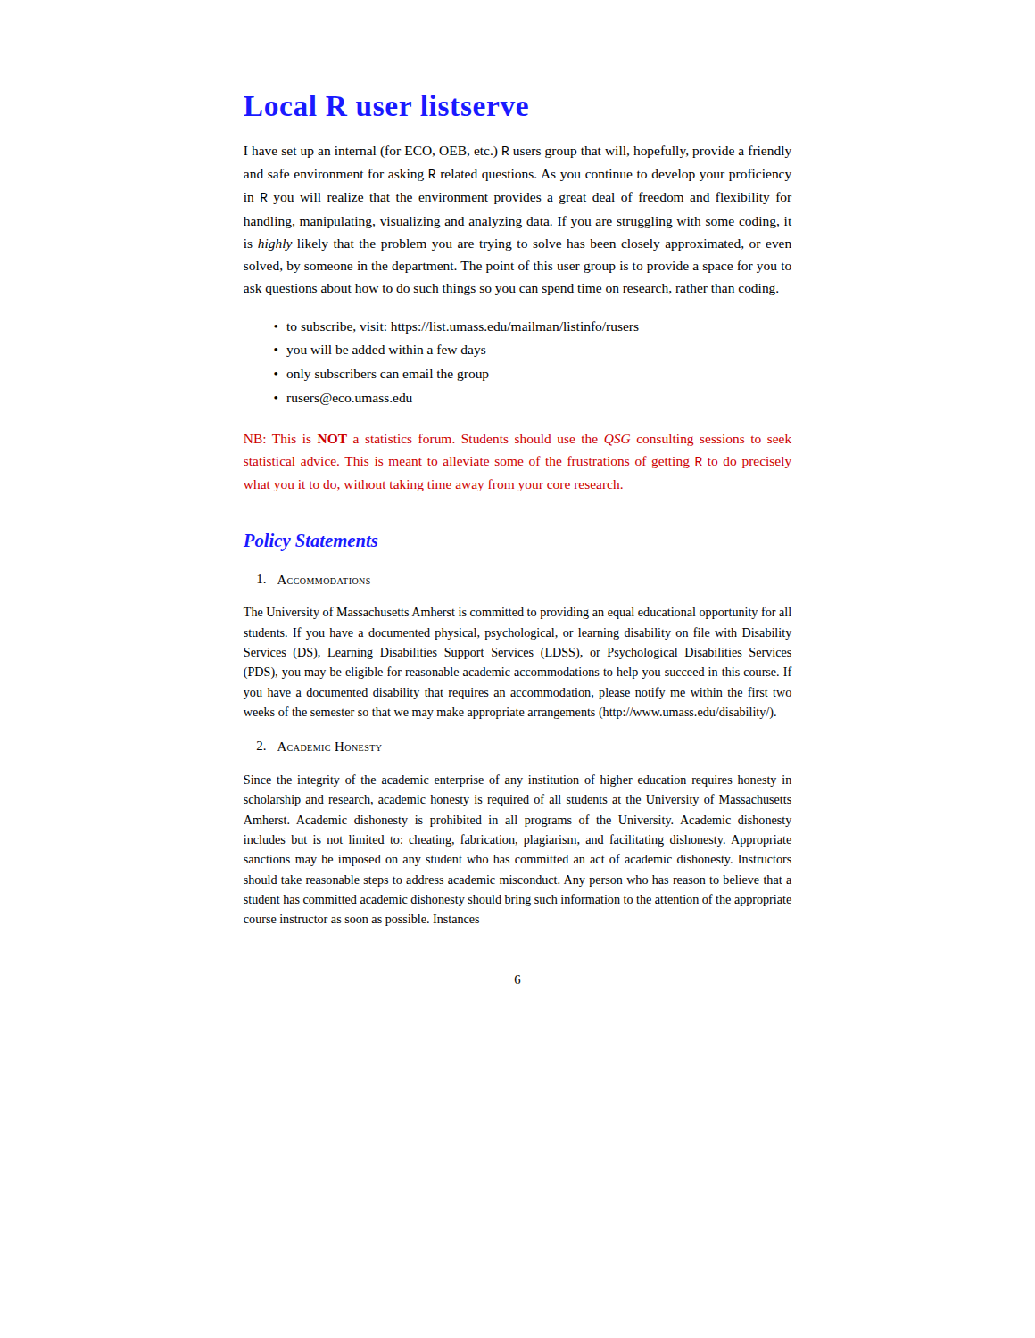Local R user listserve
I have set up an internal (for ECO, OEB, etc.) R users group that will, hopefully, provide a friendly and safe environment for asking R related questions. As you continue to develop your proficiency in R you will realize that the environment provides a great deal of freedom and flexibility for handling, manipulating, visualizing and analyzing data. If you are struggling with some coding, it is highly likely that the problem you are trying to solve has been closely approximated, or even solved, by someone in the department. The point of this user group is to provide a space for you to ask questions about how to do such things so you can spend time on research, rather than coding.
to subscribe, visit: https://list.umass.edu/mailman/listinfo/rusers
you will be added within a few days
only subscribers can email the group
rusers@eco.umass.edu
NB: This is NOT a statistics forum. Students should use the QSG consulting sessions to seek statistical advice. This is meant to alleviate some of the frustrations of getting R to do precisely what you it to do, without taking time away from your core research.
Policy Statements
Accommodations
The University of Massachusetts Amherst is committed to providing an equal educational opportunity for all students. If you have a documented physical, psychological, or learning disability on file with Disability Services (DS), Learning Disabilities Support Services (LDSS), or Psychological Disabilities Services (PDS), you may be eligible for reasonable academic accommodations to help you succeed in this course. If you have a documented disability that requires an accommodation, please notify me within the first two weeks of the semester so that we may make appropriate arrangements (http://www.umass.edu/disability/).
Academic Honesty
Since the integrity of the academic enterprise of any institution of higher education requires honesty in scholarship and research, academic honesty is required of all students at the University of Massachusetts Amherst. Academic dishonesty is prohibited in all programs of the University. Academic dishonesty includes but is not limited to: cheating, fabrication, plagiarism, and facilitating dishonesty. Appropriate sanctions may be imposed on any student who has committed an act of academic dishonesty. Instructors should take reasonable steps to address academic misconduct. Any person who has reason to believe that a student has committed academic dishonesty should bring such information to the attention of the appropriate course instructor as soon as possible. Instances
6